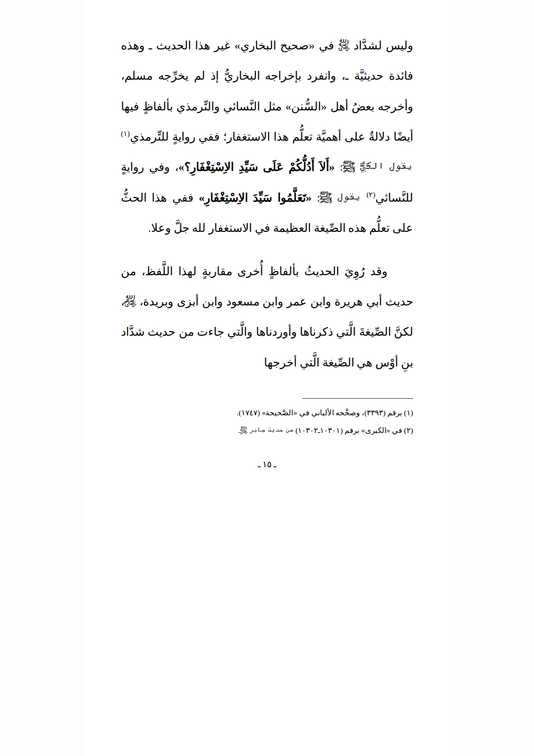وليس لشدَّاد ﵁ في «صحيح البخاري» غير هذا الحديث ـ وهذه فائدة حديثيَّة ـ، وانفرد بإخراجه البخاريُّ إذ لم يخرِّجه مسلم، وأخرجه بعضُ أهل «السُّنن» مثل النَّسائي والتِّرمذي بألفاظٍ فيها أيضًا دلالةٌ على أهميَّة تعلُّم هذا الاستغفار؛ ففي روايةٍ للتِّرمذي(١) يقول النَّبيُّ ﷺ: «أَلاَ أَدُلُّكُمْ عَلَى سَيِّدِ الاِسْتِغْفَارِ؟»، وفي روايةٍ للنَّسائي(٢) يقول ﷺ: «تَعَلَّمُوا سَيِّدَ الاِسْتِغْفَارِ» ففي هذا الحثُّ على تعلُّم هذه الصِّيغة العظيمة في الاستغفار لله جلَّ وعلا.
وقد رُوِيَ الحديثُ بألفاظٍ أُخرى مقاربةٍ لهذا اللَّفظ، من حديث أبي هريرة وابن عمر وابن مسعود وابن أبزى وبريدة، ﵃، لكنَّ الصِّيغةَ الَّتي ذكرناها وأوردناها والَّتي جاءت من حديث شدَّاد بنِ أوْس هي الصِّيغة الَّتي أخرجها
(١) برقم (٣٣٩٣)، وصحَّحه الألباني في «الصَّحيحة» (١٧٤٧).
(٢) في «الكبرى» برقم (١٠٣٠١ـ١٠٣٠٢) من حديث جابر ﵁.
ـ ١٥ ـ